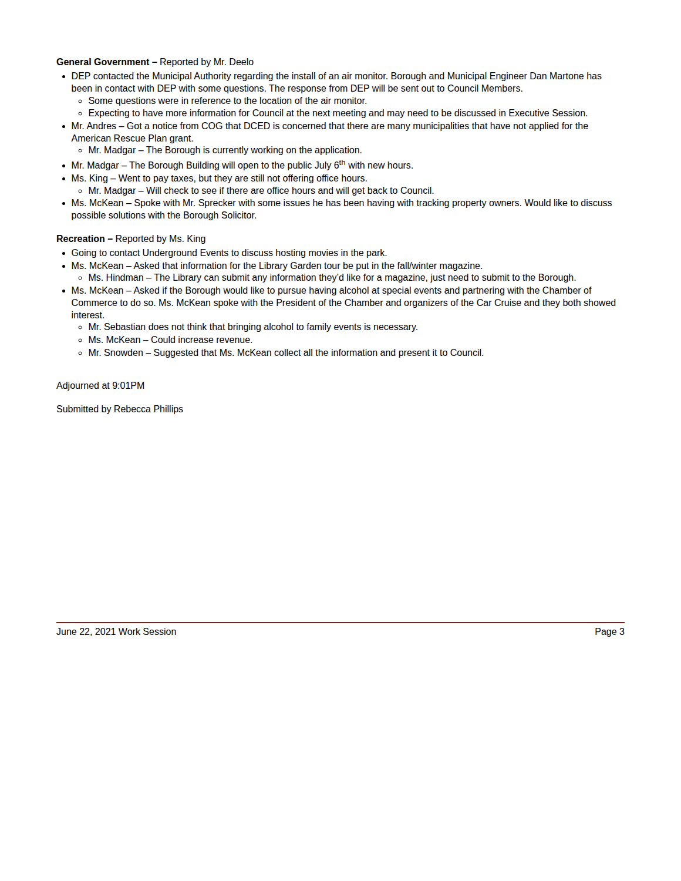General Government – Reported by Mr. Deelo
DEP contacted the Municipal Authority regarding the install of an air monitor. Borough and Municipal Engineer Dan Martone has been in contact with DEP with some questions. The response from DEP will be sent out to Council Members.
Some questions were in reference to the location of the air monitor.
Expecting to have more information for Council at the next meeting and may need to be discussed in Executive Session.
Mr. Andres – Got a notice from COG that DCED is concerned that there are many municipalities that have not applied for the American Rescue Plan grant.
Mr. Madgar – The Borough is currently working on the application.
Mr. Madgar – The Borough Building will open to the public July 6th with new hours.
Ms. King – Went to pay taxes, but they are still not offering office hours.
Mr. Madgar – Will check to see if there are office hours and will get back to Council.
Ms. McKean – Spoke with Mr. Sprecker with some issues he has been having with tracking property owners. Would like to discuss possible solutions with the Borough Solicitor.
Recreation – Reported by Ms. King
Going to contact Underground Events to discuss hosting movies in the park.
Ms. McKean – Asked that information for the Library Garden tour be put in the fall/winter magazine.
Ms. Hindman – The Library can submit any information they’d like for a magazine, just need to submit to the Borough.
Ms. McKean – Asked if the Borough would like to pursue having alcohol at special events and partnering with the Chamber of Commerce to do so. Ms. McKean spoke with the President of the Chamber and organizers of the Car Cruise and they both showed interest.
Mr. Sebastian does not think that bringing alcohol to family events is necessary.
Ms. McKean – Could increase revenue.
Mr. Snowden – Suggested that Ms. McKean collect all the information and present it to Council.
Adjourned at 9:01PM
Submitted by Rebecca Phillips
June 22, 2021 Work Session Page 3